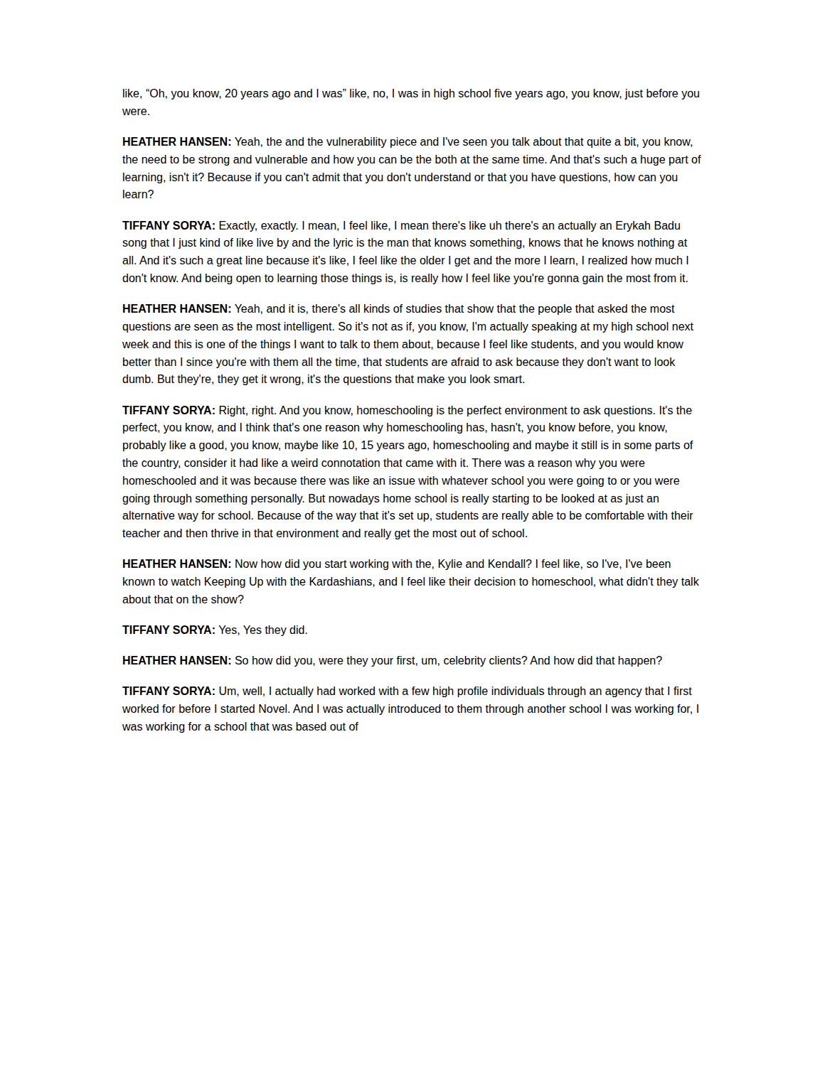like, “Oh, you know, 20 years ago and I was” like, no, I was in high school five years ago, you know, just before you were.
HEATHER HANSEN: Yeah, the and the vulnerability piece and I've seen you talk about that quite a bit, you know, the need to be strong and vulnerable and how you can be the both at the same time. And that's such a huge part of learning, isn't it? Because if you can't admit that you don't understand or that you have questions, how can you learn?
TIFFANY SORYA: Exactly, exactly. I mean, I feel like, I mean there's like uh there's an actually an Erykah Badu song that I just kind of like live by and the lyric is the man that knows something, knows that he knows nothing at all. And it's such a great line because it's like, I feel like the older I get and the more I learn, I realized how much I don't know. And being open to learning those things is, is really how I feel like you're gonna gain the most from it.
HEATHER HANSEN: Yeah, and it is, there's all kinds of studies that show that the people that asked the most questions are seen as the most intelligent. So it's not as if, you know, I'm actually speaking at my high school next week and this is one of the things I want to talk to them about, because I feel like students, and you would know better than I since you're with them all the time, that students are afraid to ask because they don't want to look dumb. But they're, they get it wrong, it's the questions that make you look smart.
TIFFANY SORYA: Right, right. And you know, homeschooling is the perfect environment to ask questions. It's the perfect, you know, and I think that's one reason why homeschooling has, hasn't, you know before, you know, probably like a good, you know, maybe like 10, 15 years ago, homeschooling and maybe it still is in some parts of the country, consider it had like a weird connotation that came with it. There was a reason why you were homeschooled and it was because there was like an issue with whatever school you were going to or you were going through something personally. But nowadays home school is really starting to be looked at as just an alternative way for school. Because of the way that it's set up, students are really able to be comfortable with their teacher and then thrive in that environment and really get the most out of school.
HEATHER HANSEN: Now how did you start working with the, Kylie and Kendall? I feel like, so I've, I've been known to watch Keeping Up with the Kardashians, and I feel like their decision to homeschool, what didn't they talk about that on the show?
TIFFANY SORYA: Yes, Yes they did.
HEATHER HANSEN: So how did you, were they your first, um, celebrity clients? And how did that happen?
TIFFANY SORYA: Um, well, I actually had worked with a few high profile individuals through an agency that I first worked for before I started Novel. And I was actually introduced to them through another school I was working for, I was working for a school that was based out of